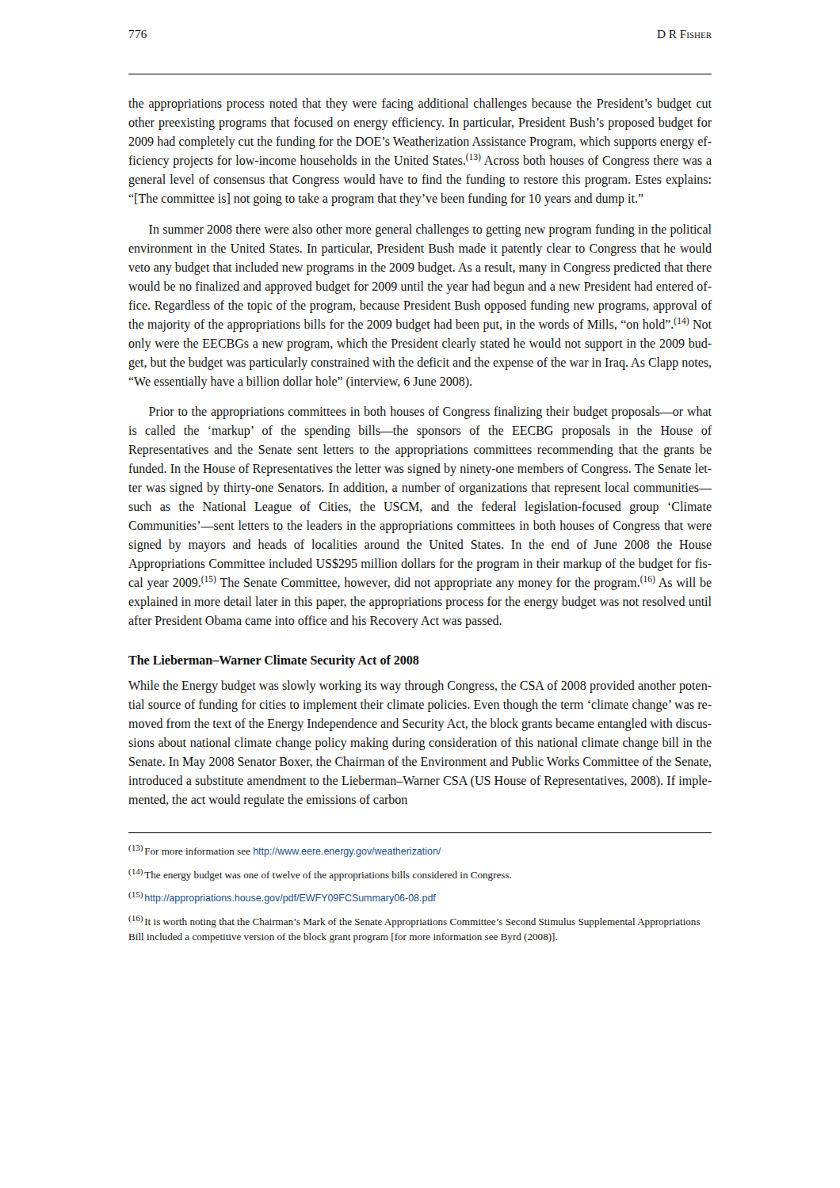776 D R Fisher
the appropriations process noted that they were facing additional challenges because the President’s budget cut other preexisting programs that focused on energy efficiency. In particular, President Bush’s proposed budget for 2009 had completely cut the funding for the DOE’s Weatherization Assistance Program, which supports energy efficiency projects for low-income households in the United States.(13) Across both houses of Congress there was a general level of consensus that Congress would have to find the funding to restore this program. Estes explains: “[The committee is] not going to take a program that they’ve been funding for 10 years and dump it.”
In summer 2008 there were also other more general challenges to getting new program funding in the political environment in the United States. In particular, President Bush made it patently clear to Congress that he would veto any budget that included new programs in the 2009 budget. As a result, many in Congress predicted that there would be no finalized and approved budget for 2009 until the year had begun and a new President had entered office. Regardless of the topic of the program, because President Bush opposed funding new programs, approval of the majority of the appropriations bills for the 2009 budget had been put, in the words of Mills, “on hold”.(14) Not only were the EECBGs a new program, which the President clearly stated he would not support in the 2009 budget, but the budget was particularly constrained with the deficit and the expense of the war in Iraq. As Clapp notes, “We essentially have a billion dollar hole” (interview, 6 June 2008).
Prior to the appropriations committees in both houses of Congress finalizing their budget proposals—or what is called the ‘markup’ of the spending bills—the sponsors of the EECBG proposals in the House of Representatives and the Senate sent letters to the appropriations committees recommending that the grants be funded. In the House of Representatives the letter was signed by ninety-one members of Congress. The Senate letter was signed by thirty-one Senators. In addition, a number of organizations that represent local communities—such as the National League of Cities, the USCM, and the federal legislation-focused group ‘Climate Communities’—sent letters to the leaders in the appropriations committees in both houses of Congress that were signed by mayors and heads of localities around the United States. In the end of June 2008 the House Appropriations Committee included US$295 million dollars for the program in their markup of the budget for fiscal year 2009.(15) The Senate Committee, however, did not appropriate any money for the program.(16) As will be explained in more detail later in this paper, the appropriations process for the energy budget was not resolved until after President Obama came into office and his Recovery Act was passed.
The Lieberman–Warner Climate Security Act of 2008
While the Energy budget was slowly working its way through Congress, the CSA of 2008 provided another potential source of funding for cities to implement their climate policies. Even though the term ‘climate change’ was removed from the text of the Energy Independence and Security Act, the block grants became entangled with discussions about national climate change policy making during consideration of this national climate change bill in the Senate. In May 2008 Senator Boxer, the Chairman of the Environment and Public Works Committee of the Senate, introduced a substitute amendment to the Lieberman–Warner CSA (US House of Representatives, 2008). If implemented, the act would regulate the emissions of carbon
(13) For more information see http://www.eere.energy.gov/weatherization/
(14) The energy budget was one of twelve of the appropriations bills considered in Congress.
(15) http://appropriations.house.gov/pdf/EWFY09FCSummary06-08.pdf
(16) It is worth noting that the Chairman’s Mark of the Senate Appropriations Committee’s Second Stimulus Supplemental Appropriations Bill included a competitive version of the block grant program [for more information see Byrd (2008)].